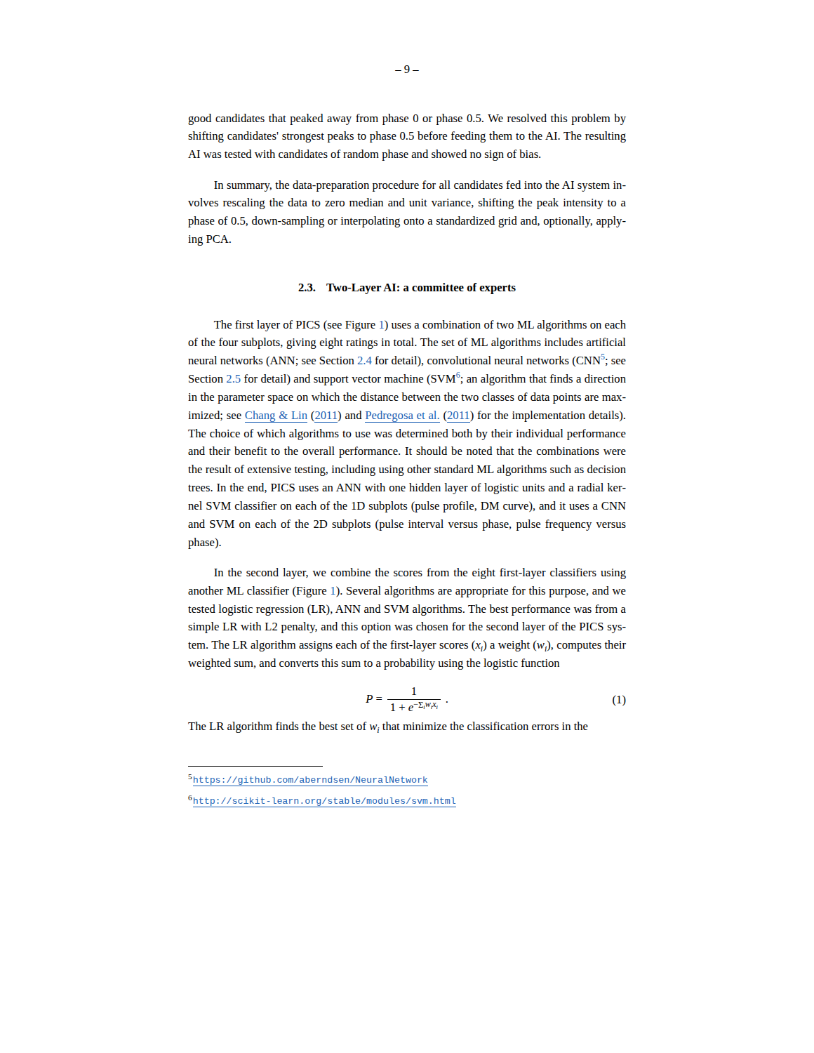– 9 –
good candidates that peaked away from phase 0 or phase 0.5. We resolved this problem by shifting candidates' strongest peaks to phase 0.5 before feeding them to the AI. The resulting AI was tested with candidates of random phase and showed no sign of bias.
In summary, the data-preparation procedure for all candidates fed into the AI system involves rescaling the data to zero median and unit variance, shifting the peak intensity to a phase of 0.5, down-sampling or interpolating onto a standardized grid and, optionally, applying PCA.
2.3. Two-Layer AI: a committee of experts
The first layer of PICS (see Figure 1) uses a combination of two ML algorithms on each of the four subplots, giving eight ratings in total. The set of ML algorithms includes artificial neural networks (ANN; see Section 2.4 for detail), convolutional neural networks (CNN5; see Section 2.5 for detail) and support vector machine (SVM6; an algorithm that finds a direction in the parameter space on which the distance between the two classes of data points are maximized; see Chang & Lin (2011) and Pedregosa et al. (2011) for the implementation details). The choice of which algorithms to use was determined both by their individual performance and their benefit to the overall performance. It should be noted that the combinations were the result of extensive testing, including using other standard ML algorithms such as decision trees. In the end, PICS uses an ANN with one hidden layer of logistic units and a radial kernel SVM classifier on each of the 1D subplots (pulse profile, DM curve), and it uses a CNN and SVM on each of the 2D subplots (pulse interval versus phase, pulse frequency versus phase).
In the second layer, we combine the scores from the eight first-layer classifiers using another ML classifier (Figure 1). Several algorithms are appropriate for this purpose, and we tested logistic regression (LR), ANN and SVM algorithms. The best performance was from a simple LR with L2 penalty, and this option was chosen for the second layer of the PICS system. The LR algorithm assigns each of the first-layer scores (xi) a weight (wi), computes their weighted sum, and converts this sum to a probability using the logistic function
P = 1 1 + e−Σiwixi . (1)
The LR algorithm finds the best set of wi that minimize the classification errors in the
5https://github.com/aberndsen/NeuralNetwork
6http://scikit-learn.org/stable/modules/svm.html